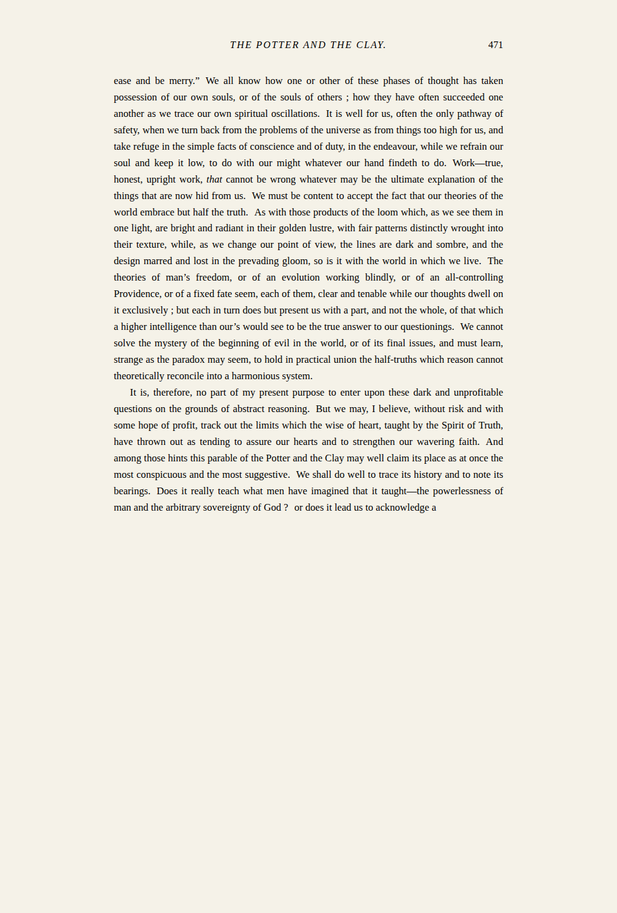The Potter and the Clay. 471
ease and be merry.” We all know how one or other of these phases of thought has taken possession of our own souls, or of the souls of others ; how they have often succeeded one another as we trace our own spiritual oscillations. It is well for us, often the only pathway of safety, when we turn back from the problems of the universe as from things too high for us, and take refuge in the simple facts of conscience and of duty, in the endeavour, while we refrain our soul and keep it low, to do with our might what­ever our hand findeth to do. Work—true, honest, upright work, that cannot be wrong whatever may be the ultimate explanation of the things that are now hid from us. We must be content to accept the fact that our theories of the world embrace but half the truth. As with those products of the loom which, as we see them in one light, are bright and radiant in their golden lustre, with fair patterns distinctly wrought into their texture, while, as we change our point of view, the lines are dark and sombre, and the design marred and lost in the prevading gloom, so is it with the world in which we live. The theories of man’s freedom, or of an evolution working blindly, or of an all-controlling Providence, or of a fixed fate seem, each of them, clear and tenable while our thoughts dwell on it exclusively ; but each in turn does but present us with a part, and not the whole, of that which a higher intelligence than our’s would see to be the true answer to our questionings. We cannot solve the mystery of the beginning of evil in the world, or of its final issues, and must learn, strange as the paradox may seem, to hold in practical union the half-truths which reason cannot theoretically reconcile into a harmonious system.
It is, therefore, no part of my present purpose to enter upon these dark and unprofitable questions on the grounds of abstract reason­ing. But we may, I believe, without risk and with some hope of profit, track out the limits which the wise of heart, taught by the Spirit of Truth, have thrown out as tending to assure our hearts and to strengthen our wavering faith. And among those hints this par­able of the Potter and the Clay may well claim its place as at once the most conspicuous and the most suggestive. We shall do well to trace its history and to note its bearings. Does it really teach what men have imagined that it taught—the powerlessness of man and the arbitrary sovereignty of God ? or does it lead us to acknowledge a